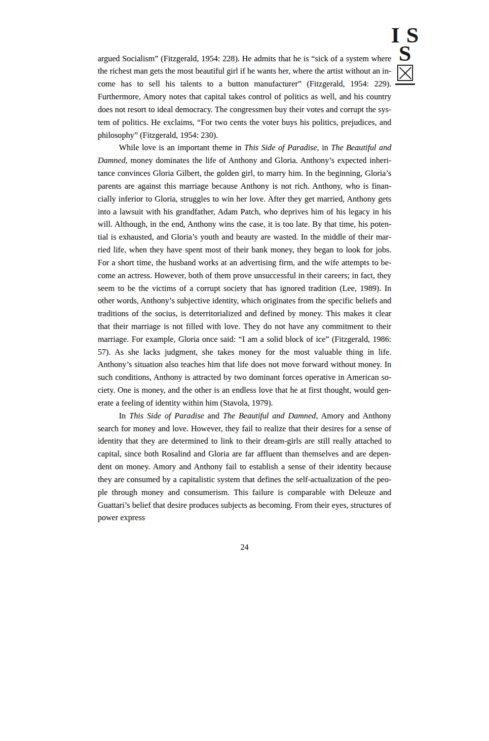I S S
argued Socialism” (Fitzgerald, 1954: 228). He admits that he is “sick of a system where the richest man gets the most beautiful girl if he wants her, where the artist without an income has to sell his talents to a button manufacturer” (Fitzgerald, 1954: 229). Furthermore, Amory notes that capital takes control of politics as well, and his country does not resort to ideal democracy. The congressmen buy their votes and corrupt the system of politics. He exclaims, “For two cents the voter buys his politics, prejudices, and philosophy” (Fitzgerald, 1954: 230).
While love is an important theme in This Side of Paradise, in The Beautiful and Damned, money dominates the life of Anthony and Gloria. Anthony’s expected inheritance convinces Gloria Gilbert, the golden girl, to marry him. In the beginning, Gloria’s parents are against this marriage because Anthony is not rich. Anthony, who is financially inferior to Gloria, struggles to win her love. After they get married, Anthony gets into a lawsuit with his grandfather, Adam Patch, who deprives him of his legacy in his will. Although, in the end, Anthony wins the case, it is too late. By that time, his potential is exhausted, and Gloria’s youth and beauty are wasted. In the middle of their married life, when they have spent most of their bank money, they began to look for jobs. For a short time, the husband works at an advertising firm, and the wife attempts to become an actress. However, both of them prove unsuccessful in their careers; in fact, they seem to be the victims of a corrupt society that has ignored tradition (Lee, 1989). In other words, Anthony’s subjective identity, which originates from the specific beliefs and traditions of the socius, is deterritorialized and defined by money. This makes it clear that their marriage is not filled with love. They do not have any commitment to their marriage. For example, Gloria once said: “I am a solid block of ice” (Fitzgerald, 1986: 57). As she lacks judgment, she takes money for the most valuable thing in life. Anthony’s situation also teaches him that life does not move forward without money. In such conditions, Anthony is attracted by two dominant forces operative in American society. One is money, and the other is an endless love that he at first thought, would generate a feeling of identity within him (Stavola, 1979).
In This Side of Paradise and The Beautiful and Damned, Amory and Anthony search for money and love. However, they fail to realize that their desires for a sense of identity that they are determined to link to their dream-girls are still really attached to capital, since both Rosalind and Gloria are far affluent than themselves and are dependent on money. Amory and Anthony fail to establish a sense of their identity because they are consumed by a capitalistic system that defines the self-actualization of the people through money and consumerism. This failure is comparable with Deleuze and Guattari’s belief that desire produces subjects as becoming. From their eyes, structures of power express
24